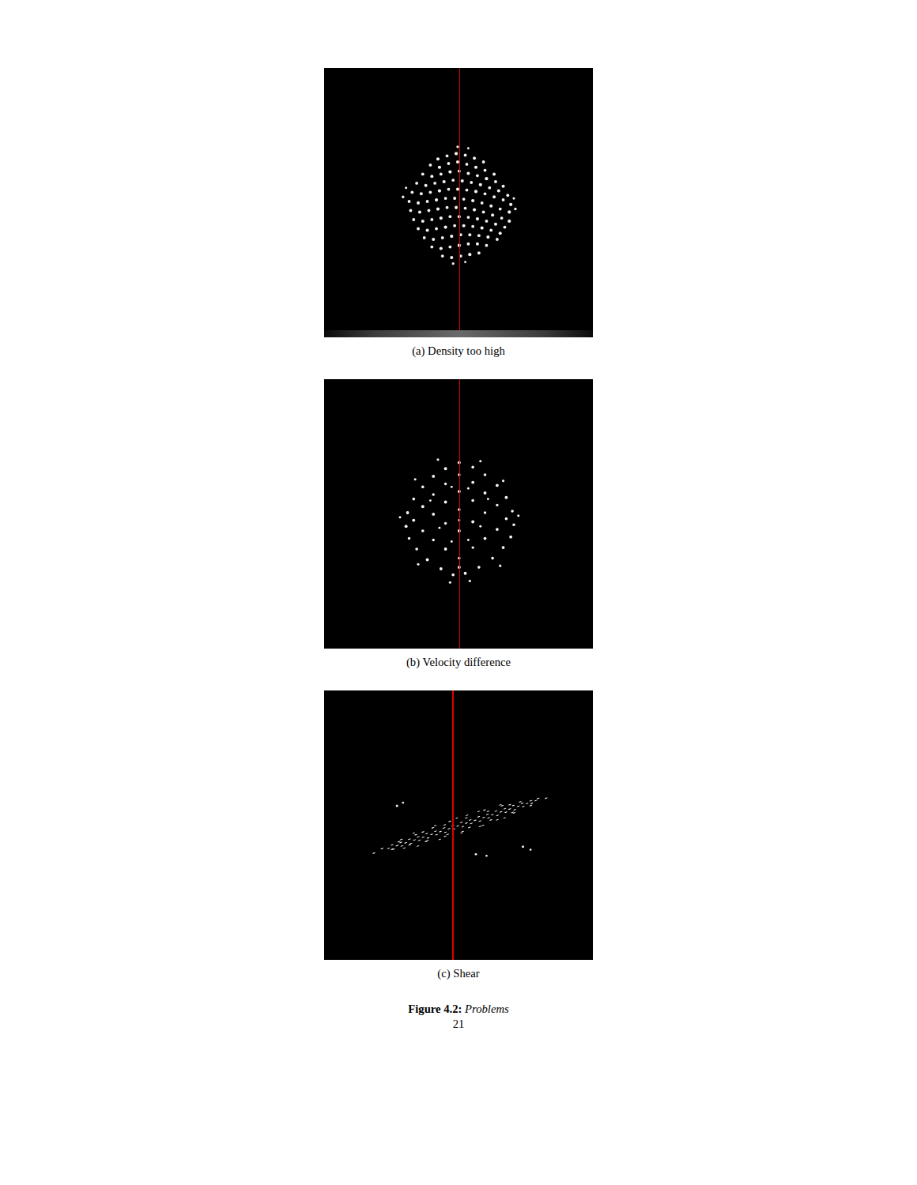(a) Density too high
(b) Velocity difference
(c) Shear
Figure 4.2: Problems
21